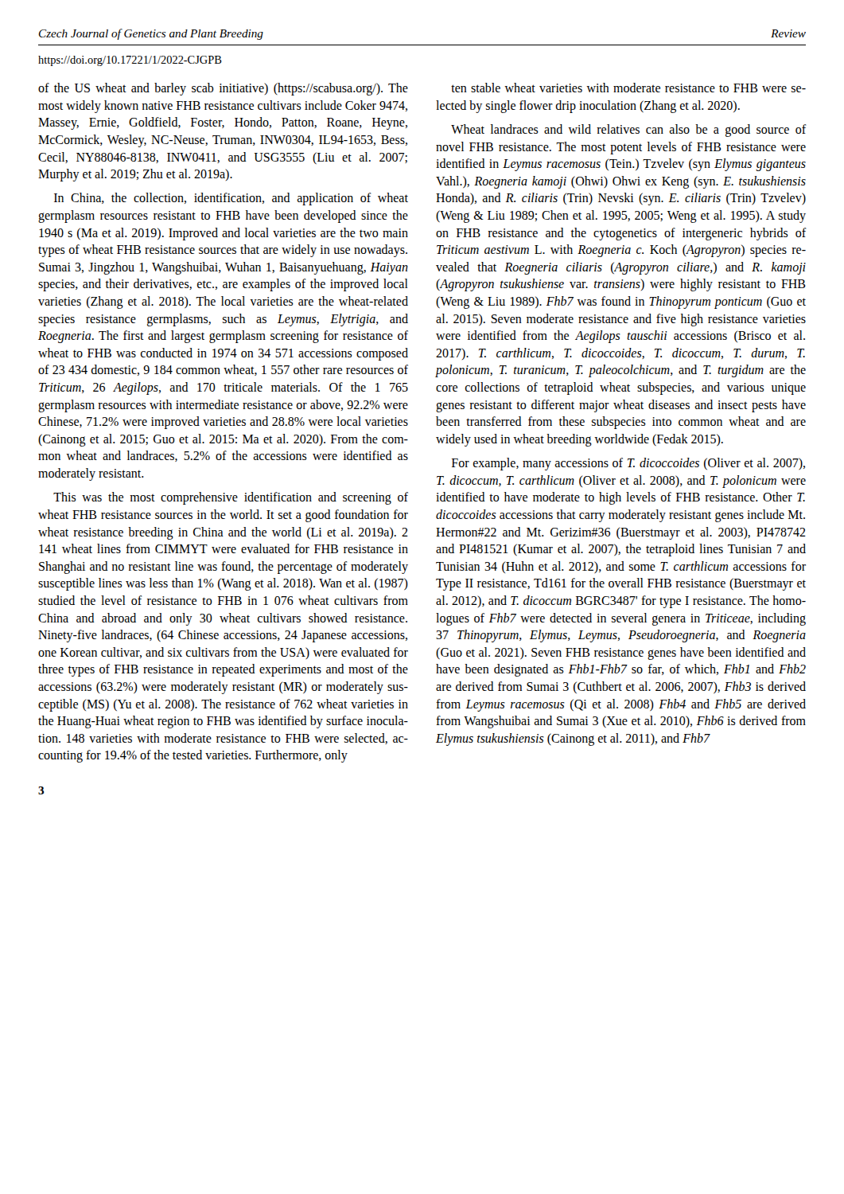Czech Journal of Genetics and Plant Breeding Review
https://doi.org/10.17221/1/2022-CJGPB
of the US wheat and barley scab initiative) (https://scabusa.org/). The most widely known native FHB resistance cultivars include Coker 9474, Massey, Ernie, Goldfield, Foster, Hondo, Patton, Roane, Heyne, McCormick, Wesley, NC-Neuse, Truman, INW0304, IL94-1653, Bess, Cecil, NY88046-8138, INW0411, and USG3555 (Liu et al. 2007; Murphy et al. 2019; Zhu et al. 2019a).
In China, the collection, identification, and application of wheat germplasm resources resistant to FHB have been developed since the 1940 s (Ma et al. 2019). Improved and local varieties are the two main types of wheat FHB resistance sources that are widely in use nowadays. Sumai 3, Jingzhou 1, Wangshuibai, Wuhan 1, Baisanyuehuang, Haiyan species, and their derivatives, etc., are examples of the improved local varieties (Zhang et al. 2018). The local varieties are the wheat-related species resistance germplasms, such as Leymus, Elytrigia, and Roegneria. The first and largest germplasm screening for resistance of wheat to FHB was conducted in 1974 on 34 571 accessions composed of 23 434 domestic, 9 184 common wheat, 1 557 other rare resources of Triticum, 26 Aegilops, and 170 triticale materials. Of the 1 765 germplasm resources with intermediate resistance or above, 92.2% were Chinese, 71.2% were improved varieties and 28.8% were local varieties (Cainong et al. 2015; Guo et al. 2015: Ma et al. 2020). From the common wheat and landraces, 5.2% of the accessions were identified as moderately resistant.
This was the most comprehensive identification and screening of wheat FHB resistance sources in the world. It set a good foundation for wheat resistance breeding in China and the world (Li et al. 2019a). 2 141 wheat lines from CIMMYT were evaluated for FHB resistance in Shanghai and no resistant line was found, the percentage of moderately susceptible lines was less than 1% (Wang et al. 2018). Wan et al. (1987) studied the level of resistance to FHB in 1 076 wheat cultivars from China and abroad and only 30 wheat cultivars showed resistance. Ninety-five landraces, (64 Chinese accessions, 24 Japanese accessions, one Korean cultivar, and six cultivars from the USA) were evaluated for three types of FHB resistance in repeated experiments and most of the accessions (63.2%) were moderately resistant (MR) or moderately susceptible (MS) (Yu et al. 2008). The resistance of 762 wheat varieties in the Huang-Huai wheat region to FHB was identified by surface inoculation. 148 varieties with moderate resistance to FHB were selected, accounting for 19.4% of the tested varieties. Furthermore, only
ten stable wheat varieties with moderate resistance to FHB were selected by single flower drip inoculation (Zhang et al. 2020).
Wheat landraces and wild relatives can also be a good source of novel FHB resistance. The most potent levels of FHB resistance were identified in Leymus racemosus (Tein.) Tzvelev (syn Elymus giganteus Vahl.), Roegneria kamoji (Ohwi) Ohwi ex Keng (syn. E. tsukushiensis Honda), and R. ciliaris (Trin) Nevski (syn. E. ciliaris (Trin) Tzvelev) (Weng & Liu 1989; Chen et al. 1995, 2005; Weng et al. 1995). A study on FHB resistance and the cytogenetics of intergeneric hybrids of Triticum aestivum L. with Roegneria c. Koch (Agropyron) species revealed that Roegneria ciliaris (Agropyron ciliare,) and R. kamoji (Agropyron tsukushiense var. transiens) were highly resistant to FHB (Weng & Liu 1989). Fhb7 was found in Thinopyrum ponticum (Guo et al. 2015). Seven moderate resistance and five high resistance varieties were identified from the Aegilops tauschii accessions (Brisco et al. 2017). T. carthlicum, T. dicoccoides, T. dicoccum, T. durum, T. polonicum, T. turanicum, T. paleocolchicum, and T. turgidum are the core collections of tetraploid wheat subspecies, and various unique genes resistant to different major wheat diseases and insect pests have been transferred from these subspecies into common wheat and are widely used in wheat breeding worldwide (Fedak 2015).
For example, many accessions of T. dicoccoides (Oliver et al. 2007), T. dicoccum, T. carthlicum (Oliver et al. 2008), and T. polonicum were identified to have moderate to high levels of FHB resistance. Other T. dicoccoides accessions that carry moderately resistant genes include Mt. Hermon#22 and Mt. Gerizim#36 (Buerstmayr et al. 2003), PI478742 and PI481521 (Kumar et al. 2007), the tetraploid lines Tunisian 7 and Tunisian 34 (Huhn et al. 2012), and some T. carthlicum accessions for Type II resistance, Td161 for the overall FHB resistance (Buerstmayr et al. 2012), and T. dicoccum BGRC3487' for type I resistance. The homologues of Fhb7 were detected in several genera in Triticeae, including 37 Thinopyrum, Elymus, Leymus, Pseudoroegneria, and Roegneria (Guo et al. 2021). Seven FHB resistance genes have been identified and have been designated as Fhb1-Fhb7 so far, of which, Fhb1 and Fhb2 are derived from Sumai 3 (Cuthbert et al. 2006, 2007), Fhb3 is derived from Leymus racemosus (Qi et al. 2008) Fhb4 and Fhb5 are derived from Wangshuibai and Sumai 3 (Xue et al. 2010), Fhb6 is derived from Elymus tsukushiensis (Cainong et al. 2011), and Fhb7
3